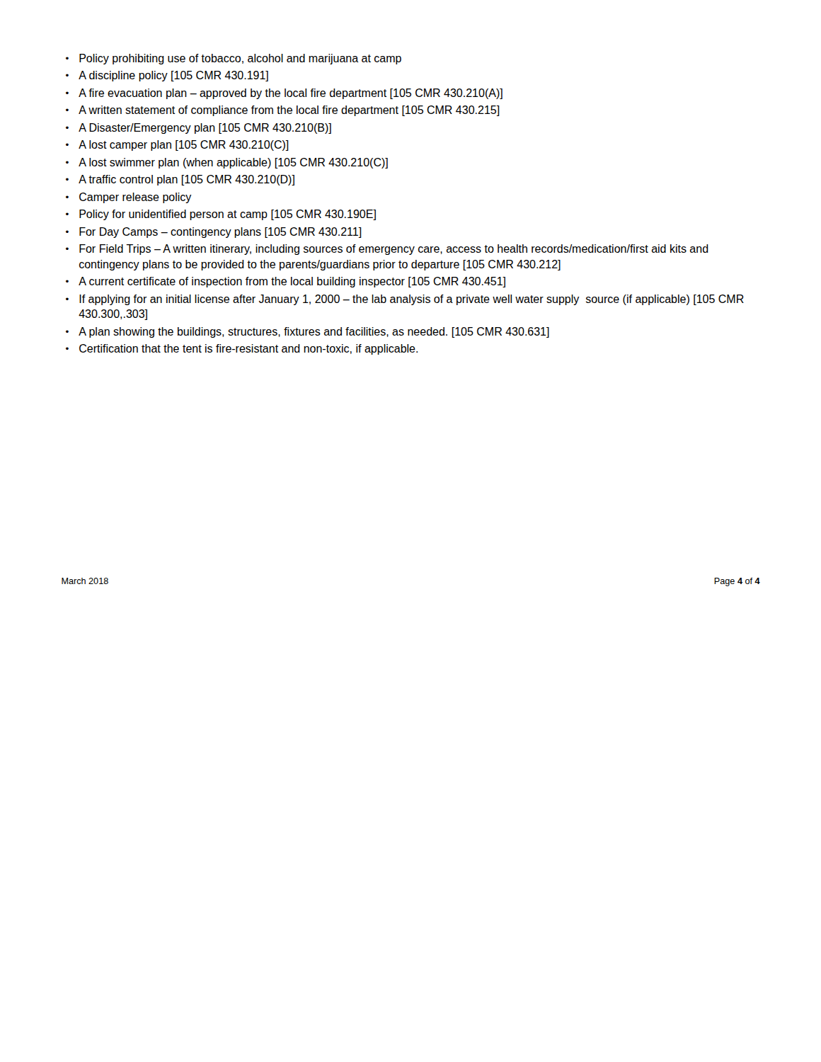Policy prohibiting use of tobacco, alcohol and marijuana at camp
A discipline policy [105 CMR 430.191]
A fire evacuation plan – approved by the local fire department [105 CMR 430.210(A)]
A written statement of compliance from the local fire department [105 CMR 430.215]
A Disaster/Emergency plan [105 CMR 430.210(B)]
A lost camper plan [105 CMR 430.210(C)]
A lost swimmer plan (when applicable) [105 CMR 430.210(C)]
A traffic control plan [105 CMR 430.210(D)]
Camper release policy
Policy for unidentified person at camp [105 CMR 430.190E]
For Day Camps – contingency plans [105 CMR 430.211]
For Field Trips – A written itinerary, including sources of emergency care, access to health records/medication/first aid kits and contingency plans to be provided to the parents/guardians prior to departure [105 CMR 430.212]
A current certificate of inspection from the local building inspector [105 CMR 430.451]
If applying for an initial license after January 1, 2000 – the lab analysis of a private well water supply source (if applicable) [105 CMR 430.300,.303]
A plan showing the buildings, structures, fixtures and facilities, as needed. [105 CMR 430.631]
Certification that the tent is fire-resistant and non-toxic, if applicable.
March 2018 Page 4 of 4